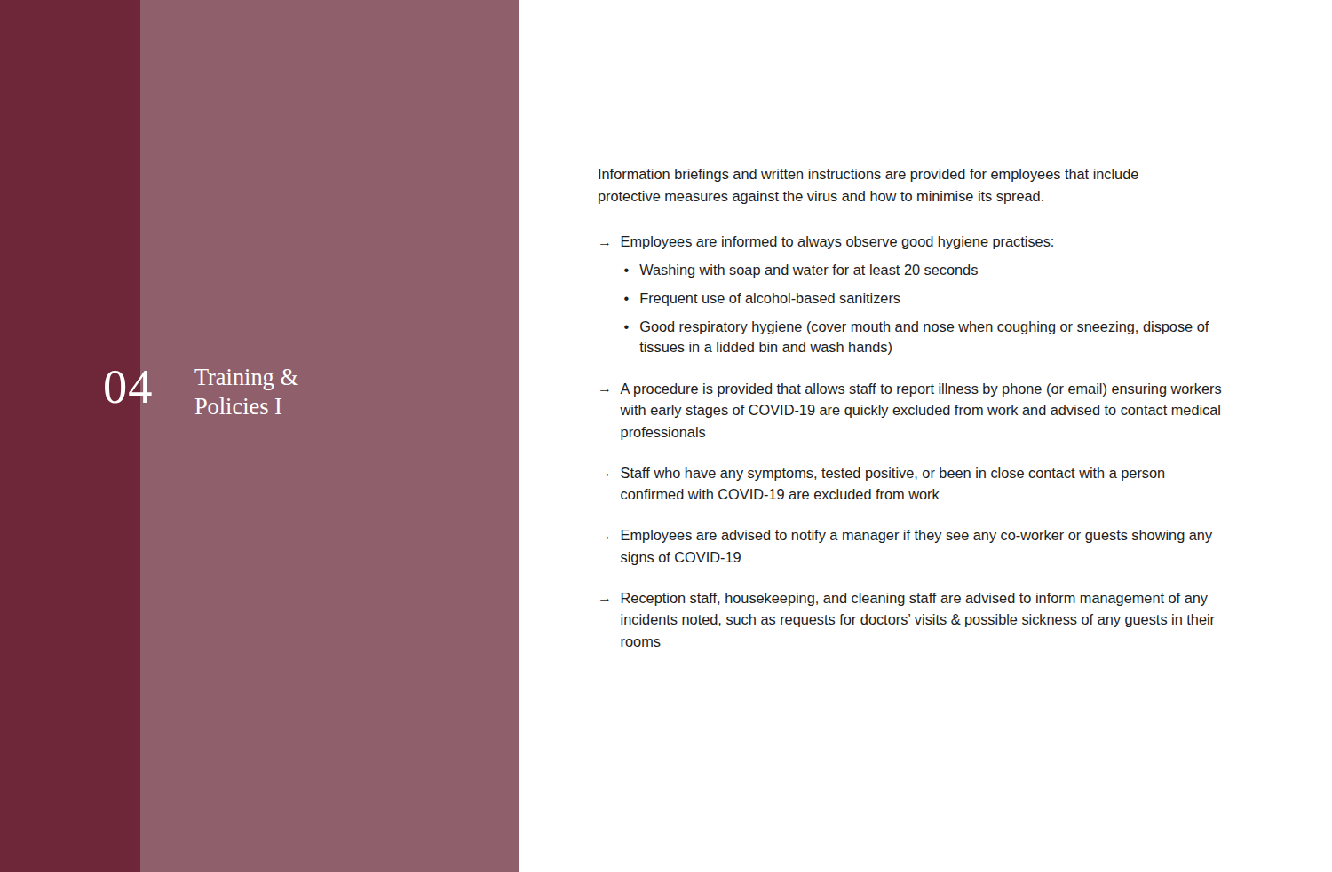04
Training &
Policies I
Information briefings and written instructions are provided for employees that include protective measures against the virus and how to minimise its spread.
Employees are informed to always observe good hygiene practises:
Washing with soap and water for at least 20 seconds
Frequent use of alcohol-based sanitizers
Good respiratory hygiene (cover mouth and nose when coughing or sneezing, dispose of tissues in a lidded bin and wash hands)
A procedure is provided that allows staff to report illness by phone (or email) ensuring workers with early stages of COVID-19 are quickly excluded from work and advised to contact medical professionals
Staff who have any symptoms, tested positive, or been in close contact with a person confirmed with COVID-19 are excluded from work
Employees are advised to notify a manager if they see any co-worker or guests showing any signs of COVID-19
Reception staff, housekeeping, and cleaning staff are advised to inform management of any incidents noted, such as requests for doctors’ visits & possible sickness of any guests in their rooms